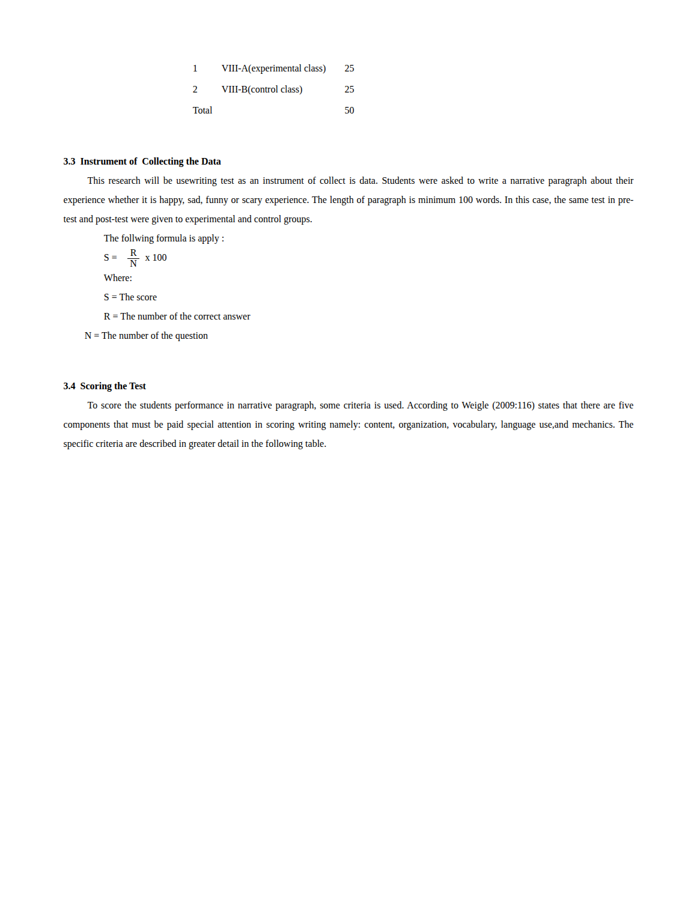| 1 | VIII-A(experimental class) | 25 |
| 2 | VIII-B(control class) | 25 |
| Total | 50 |
3.3 Instrument of Collecting the Data
This research will be usewriting test as an instrument of collect is data. Students were asked to write a narrative paragraph about their experience whether it is happy, sad, funny or scary experience. The length of paragraph is minimum 100 words. In this case, the same test in pre-test and post-test were given to experimental and control groups.
The follwing formula is apply :
S = RN x 100
Where:
S = The score
R = The number of the correct answer
N = The number of the question
3.4 Scoring the Test
To score the students performance in narrative paragraph, some criteria is used. According to Weigle (2009:116) states that there are five components that must be paid special attention in scoring writing namely: content, organization, vocabulary, language use,and mechanics. The specific criteria are described in greater detail in the following table.